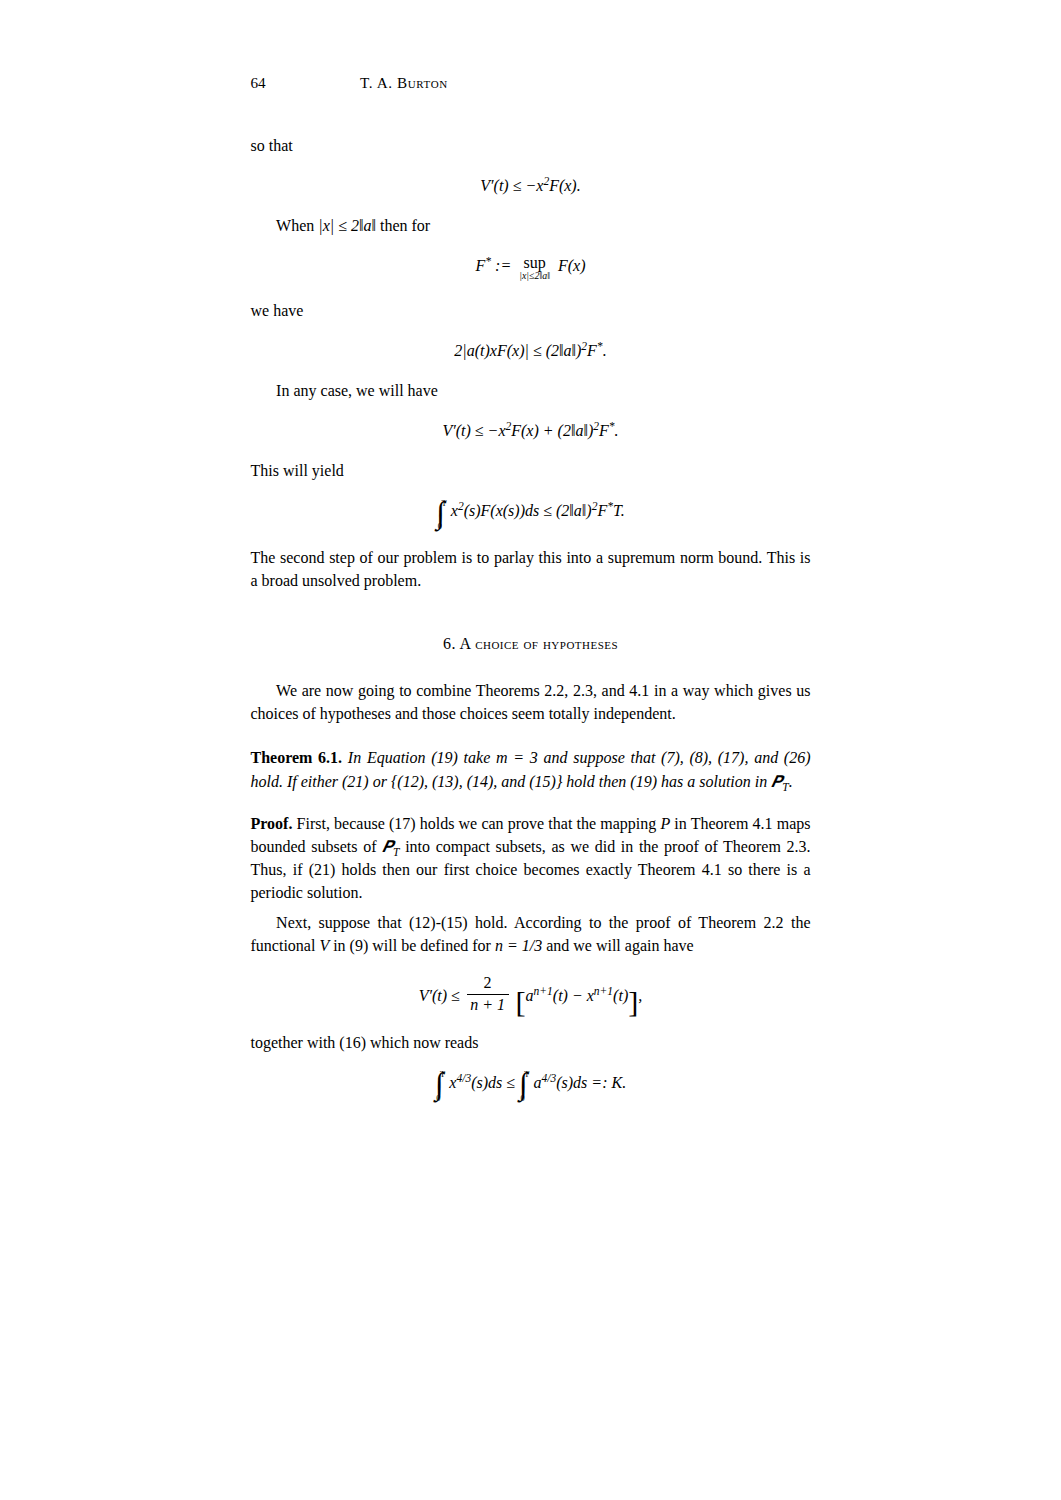64 T. A. Burton
so that
V′(t) ≤ −x2F(x).
When |x| ≤ 2‖a‖ then for
F* := sup|x|≤2‖a‖ F(x)
we have
2|a(t)xF(x)| ≤ (2‖a‖)2F*.
In any case, we will have
V′(t) ≤ −x2F(x) + (2‖a‖)2F*.
This will yield
T∫0 x2(s)F(x(s))ds ≤ (2‖a‖)2F*T.
The second step of our problem is to parlay this into a supremum norm bound. This is a broad unsolved problem.
6. A choice of hypotheses
We are now going to combine Theorems 2.2, 2.3, and 4.1 in a way which gives us choices of hypotheses and those choices seem totally independent.
Theorem 6.1. In Equation (19) take m = 3 and suppose that (7), (8), (17), and (26) hold. If either (21) or {(12), (13), (14), and (15)} hold then (19) has a solution in 𝑷T.
Proof. First, because (17) holds we can prove that the mapping P in Theorem 4.1 maps bounded subsets of 𝑷T into compact subsets, as we did in the proof of Theorem 2.3. Thus, if (21) holds then our first choice becomes exactly Theorem 4.1 so there is a periodic solution.
Next, suppose that (12)-(15) hold. According to the proof of Theorem 2.2 the functional V in (9) will be defined for n = 1/3 and we will again have
V′(t) ≤ 2 n + 1 [an+1(t) − xn+1(t)],
together with (16) which now reads
T∫0 x4/3(s)ds ≤ T∫0 a4/3(s)ds =: K.